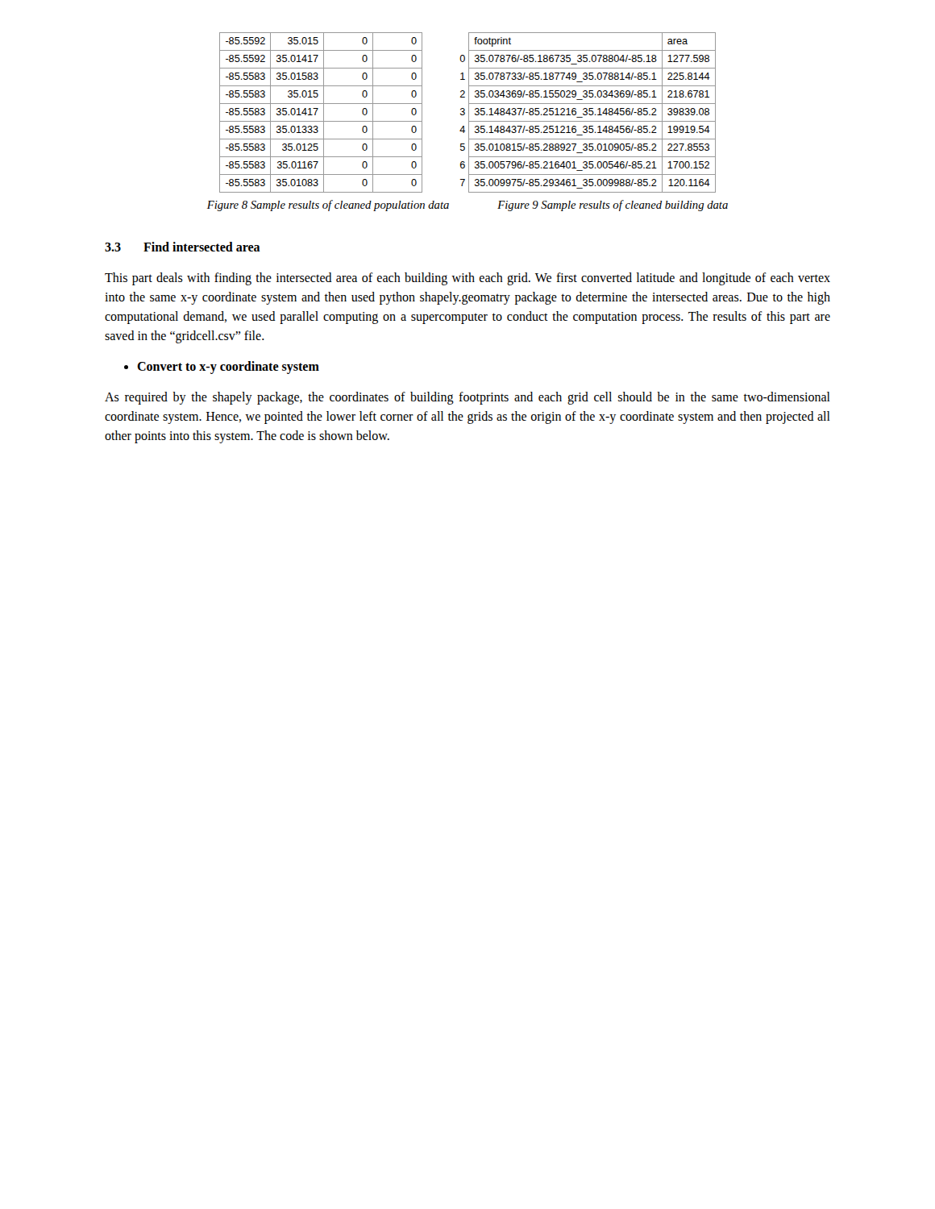| -85.5592 | 35.015 | 0 | 0 |
| -85.5592 | 35.01417 | 0 | 0 |
| -85.5583 | 35.01583 | 0 | 0 |
| -85.5583 | 35.015 | 0 | 0 |
| -85.5583 | 35.01417 | 0 | 0 |
| -85.5583 | 35.01333 | 0 | 0 |
| -85.5583 | 35.0125 | 0 | 0 |
| -85.5583 | 35.01167 | 0 | 0 |
| -85.5583 | 35.01083 | 0 | 0 |
| | footprint | area |
| --- | --- | --- |
| 0 | 35.07876/-85.186735_35.078804/-85.18 | 1277.598 |
| 1 | 35.078733/-85.187749_35.078814/-85.1 | 225.8144 |
| 2 | 35.034369/-85.155029_35.034369/-85.1 | 218.6781 |
| 3 | 35.148437/-85.251216_35.148456/-85.2 | 39839.08 |
| 4 | 35.148437/-85.251216_35.148456/-85.2 | 19919.54 |
| 5 | 35.010815/-85.288927_35.010905/-85.2 | 227.8553 |
| 6 | 35.005796/-85.216401_35.00546/-85.21 | 1700.152 |
| 7 | 35.009975/-85.293461_35.009988/-85.2 | 120.1164 |
Figure 8 Sample results of cleaned population data Figure 9 Sample results of cleaned building data
3.3 Find intersected area
This part deals with finding the intersected area of each building with each grid. We first converted latitude and longitude of each vertex into the same x-y coordinate system and then used python shapely.geomatry package to determine the intersected areas. Due to the high computational demand, we used parallel computing on a supercomputer to conduct the computation process. The results of this part are saved in the “gridcell.csv” file.
Convert to x-y coordinate system
As required by the shapely package, the coordinates of building footprints and each grid cell should be in the same two-dimensional coordinate system. Hence, we pointed the lower left corner of all the grids as the origin of the x-y coordinate system and then projected all other points into this system. The code is shown below.